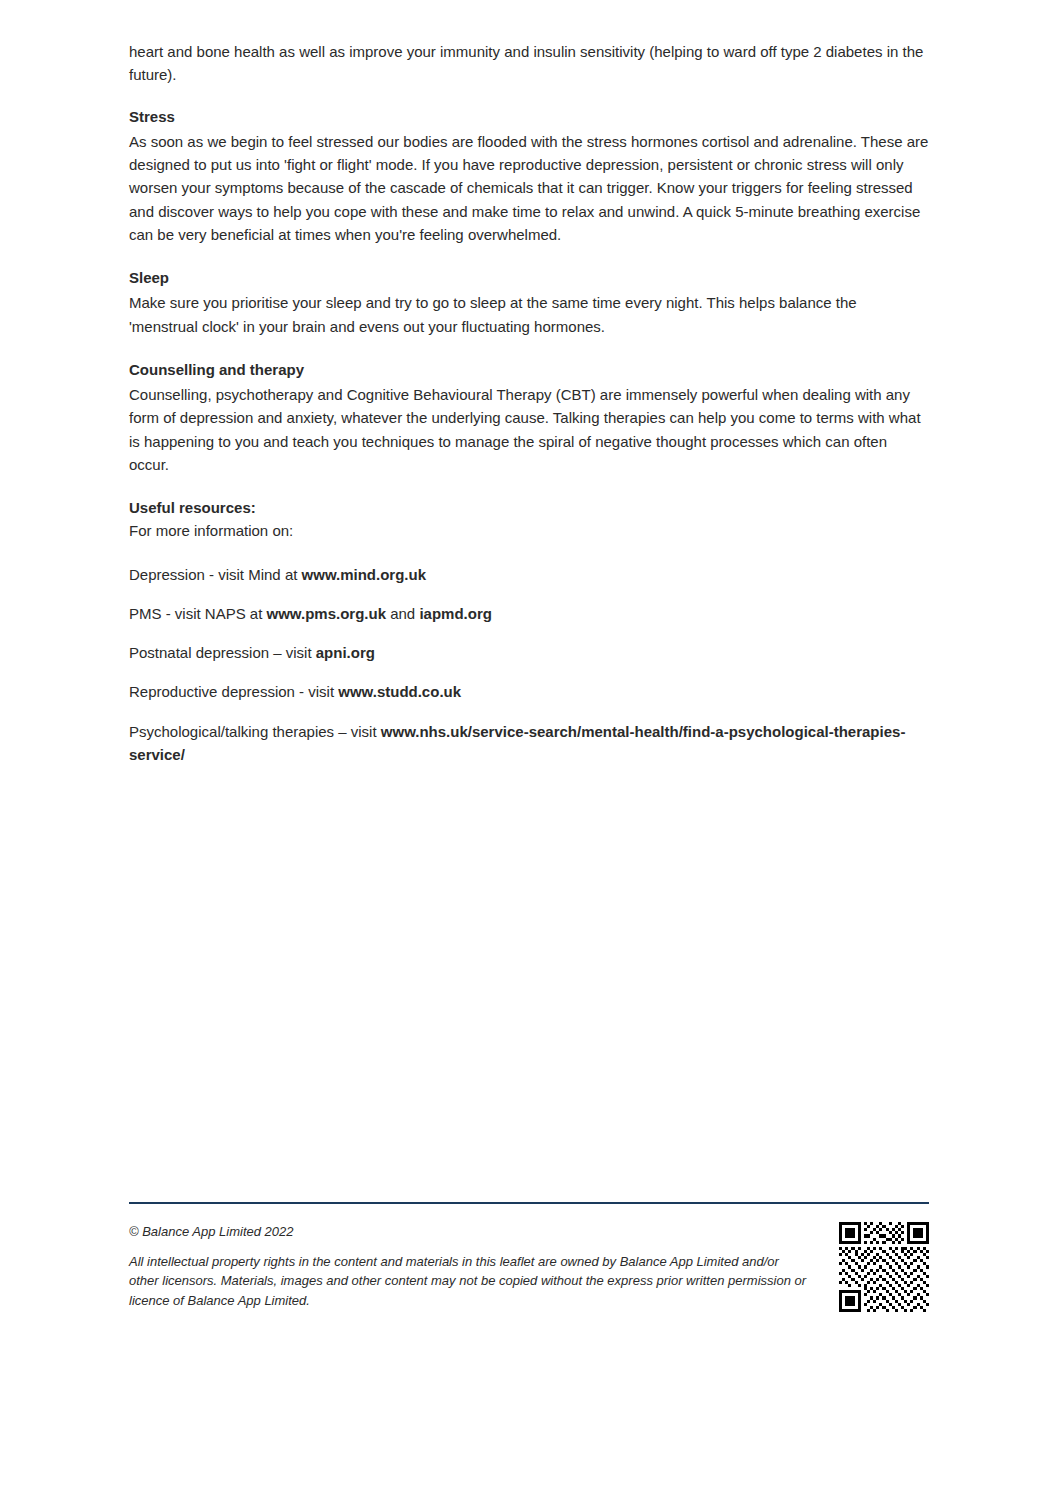heart and bone health as well as improve your immunity and insulin sensitivity (helping to ward off type 2 diabetes in the future).
Stress
As soon as we begin to feel stressed our bodies are flooded with the stress hormones cortisol and adrenaline. These are designed to put us into 'fight or flight' mode. If you have reproductive depression, persistent or chronic stress will only worsen your symptoms because of the cascade of chemicals that it can trigger. Know your triggers for feeling stressed and discover ways to help you cope with these and make time to relax and unwind. A quick 5-minute breathing exercise can be very beneficial at times when you're feeling overwhelmed.
Sleep
Make sure you prioritise your sleep and try to go to sleep at the same time every night. This helps balance the 'menstrual clock' in your brain and evens out your fluctuating hormones.
Counselling and therapy
Counselling, psychotherapy and Cognitive Behavioural Therapy (CBT) are immensely powerful when dealing with any form of depression and anxiety, whatever the underlying cause. Talking therapies can help you come to terms with what is happening to you and teach you techniques to manage the spiral of negative thought processes which can often occur.
Useful resources:
For more information on:
Depression - visit Mind at www.mind.org.uk
PMS - visit NAPS at www.pms.org.uk and iapmd.org
Postnatal depression – visit apni.org
Reproductive depression - visit www.studd.co.uk
Psychological/talking therapies – visit www.nhs.uk/service-search/mental-health/find-a-psychological-therapies-service/
© Balance App Limited 2022
All intellectual property rights in the content and materials in this leaflet are owned by Balance App Limited and/or other licensors. Materials, images and other content may not be copied without the express prior written permission or licence of Balance App Limited.